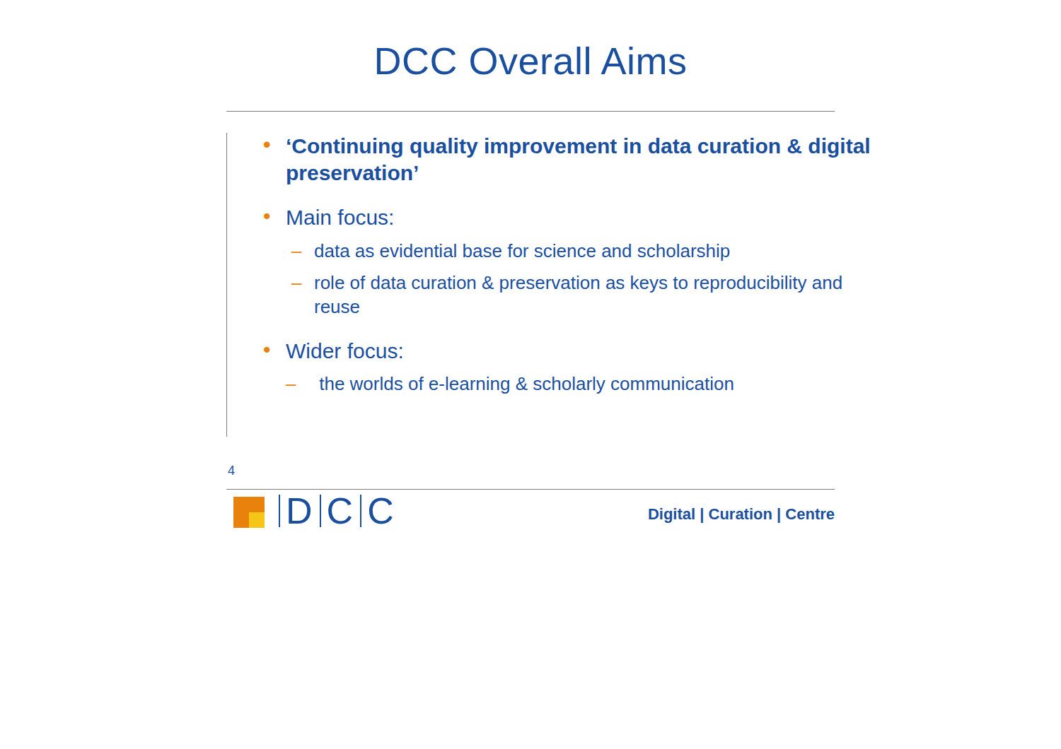DCC Overall Aims
‘Continuing quality improvement in data curation & digital preservation’
Main focus:
data as evidential base for science and scholarship
role of data curation & preservation as keys to reproducibility and reuse
Wider focus:
the worlds of e-learning & scholarly communication
4
D C C
Digital | Curation | Centre